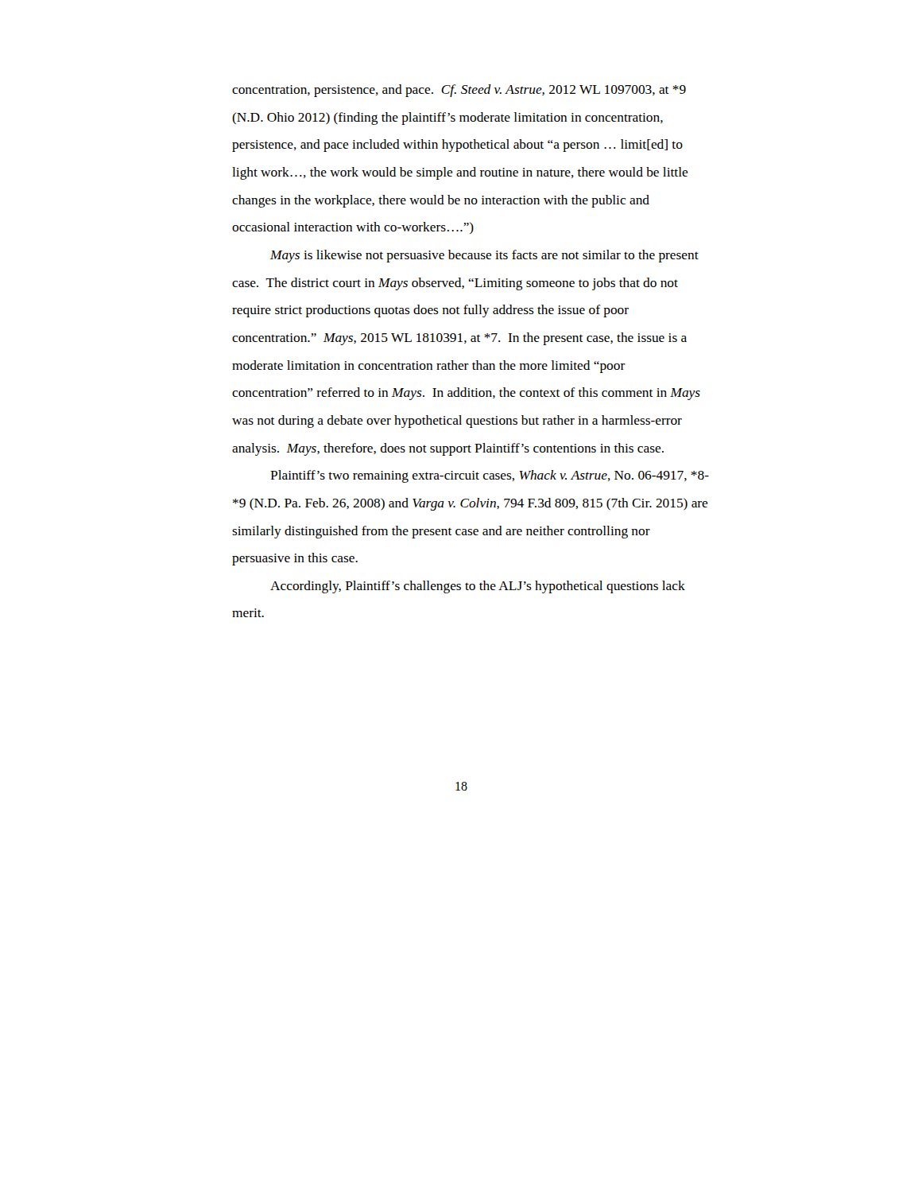concentration, persistence, and pace. Cf. Steed v. Astrue, 2012 WL 1097003, at *9 (N.D. Ohio 2012) (finding the plaintiff’s moderate limitation in concentration, persistence, and pace included within hypothetical about “a person … limit[ed] to light work…, the work would be simple and routine in nature, there would be little changes in the workplace, there would be no interaction with the public and occasional interaction with co-workers….”)
Mays is likewise not persuasive because its facts are not similar to the present case. The district court in Mays observed, “Limiting someone to jobs that do not require strict productions quotas does not fully address the issue of poor concentration.” Mays, 2015 WL 1810391, at *7. In the present case, the issue is a moderate limitation in concentration rather than the more limited “poor concentration” referred to in Mays. In addition, the context of this comment in Mays was not during a debate over hypothetical questions but rather in a harmless-error analysis. Mays, therefore, does not support Plaintiff’s contentions in this case.
Plaintiff’s two remaining extra-circuit cases, Whack v. Astrue, No. 06-4917, *8-*9 (N.D. Pa. Feb. 26, 2008) and Varga v. Colvin, 794 F.3d 809, 815 (7th Cir. 2015) are similarly distinguished from the present case and are neither controlling nor persuasive in this case.
Accordingly, Plaintiff’s challenges to the ALJ’s hypothetical questions lack merit.
18